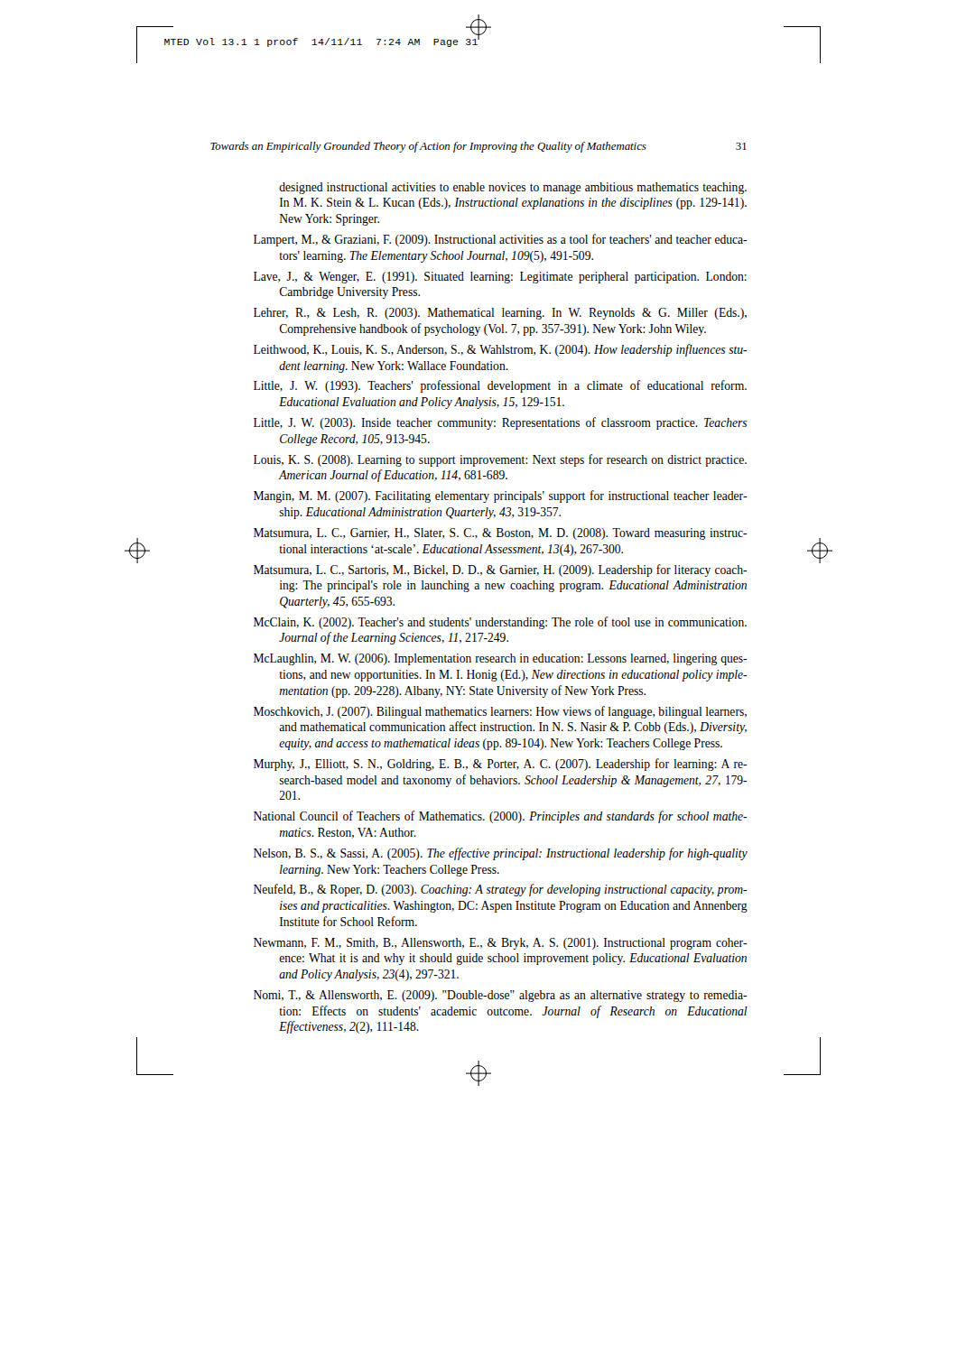MTED Vol 13.1 1 proof 14/11/11 7:24 AM Page 31
Towards an Empirically Grounded Theory of Action for Improving the Quality of Mathematics 31
designed instructional activities to enable novices to manage ambitious mathematics teaching. In M. K. Stein & L. Kucan (Eds.), Instructional explanations in the disciplines (pp. 129-141). New York: Springer.
Lampert, M., & Graziani, F. (2009). Instructional activities as a tool for teachers' and teacher educators' learning. The Elementary School Journal, 109(5), 491-509.
Lave, J., & Wenger, E. (1991). Situated learning: Legitimate peripheral participation. London: Cambridge University Press.
Lehrer, R., & Lesh, R. (2003). Mathematical learning. In W. Reynolds & G. Miller (Eds.), Comprehensive handbook of psychology (Vol. 7, pp. 357-391). New York: John Wiley.
Leithwood, K., Louis, K. S., Anderson, S., & Wahlstrom, K. (2004). How leadership influences student learning. New York: Wallace Foundation.
Little, J. W. (1993). Teachers' professional development in a climate of educational reform. Educational Evaluation and Policy Analysis, 15, 129-151.
Little, J. W. (2003). Inside teacher community: Representations of classroom practice. Teachers College Record, 105, 913-945.
Louis, K. S. (2008). Learning to support improvement: Next steps for research on district practice. American Journal of Education, 114, 681-689.
Mangin, M. M. (2007). Facilitating elementary principals' support for instructional teacher leadership. Educational Administration Quarterly, 43, 319-357.
Matsumura, L. C., Garnier, H., Slater, S. C., & Boston, M. D. (2008). Toward measuring instructional interactions ‘at-scale’. Educational Assessment, 13(4), 267-300.
Matsumura, L. C., Sartoris, M., Bickel, D. D., & Garnier, H. (2009). Leadership for literacy coaching: The principal's role in launching a new coaching program. Educational Administration Quarterly, 45, 655-693.
McClain, K. (2002). Teacher's and students' understanding: The role of tool use in communication. Journal of the Learning Sciences, 11, 217-249.
McLaughlin, M. W. (2006). Implementation research in education: Lessons learned, lingering questions, and new opportunities. In M. I. Honig (Ed.), New directions in educational policy implementation (pp. 209-228). Albany, NY: State University of New York Press.
Moschkovich, J. (2007). Bilingual mathematics learners: How views of language, bilingual learners, and mathematical communication affect instruction. In N. S. Nasir & P. Cobb (Eds.), Diversity, equity, and access to mathematical ideas (pp. 89-104). New York: Teachers College Press.
Murphy, J., Elliott, S. N., Goldring, E. B., & Porter, A. C. (2007). Leadership for learning: A research-based model and taxonomy of behaviors. School Leadership & Management, 27, 179-201.
National Council of Teachers of Mathematics. (2000). Principles and standards for school mathematics. Reston, VA: Author.
Nelson, B. S., & Sassi, A. (2005). The effective principal: Instructional leadership for high-quality learning. New York: Teachers College Press.
Neufeld, B., & Roper, D. (2003). Coaching: A strategy for developing instructional capacity, promises and practicalities. Washington, DC: Aspen Institute Program on Education and Annenberg Institute for School Reform.
Newmann, F. M., Smith, B., Allensworth, E., & Bryk, A. S. (2001). Instructional program coherence: What it is and why it should guide school improvement policy. Educational Evaluation and Policy Analysis, 23(4), 297-321.
Nomi, T., & Allensworth, E. (2009). "Double-dose" algebra as an alternative strategy to remediation: Effects on students' academic outcome. Journal of Research on Educational Effectiveness, 2(2), 111-148.